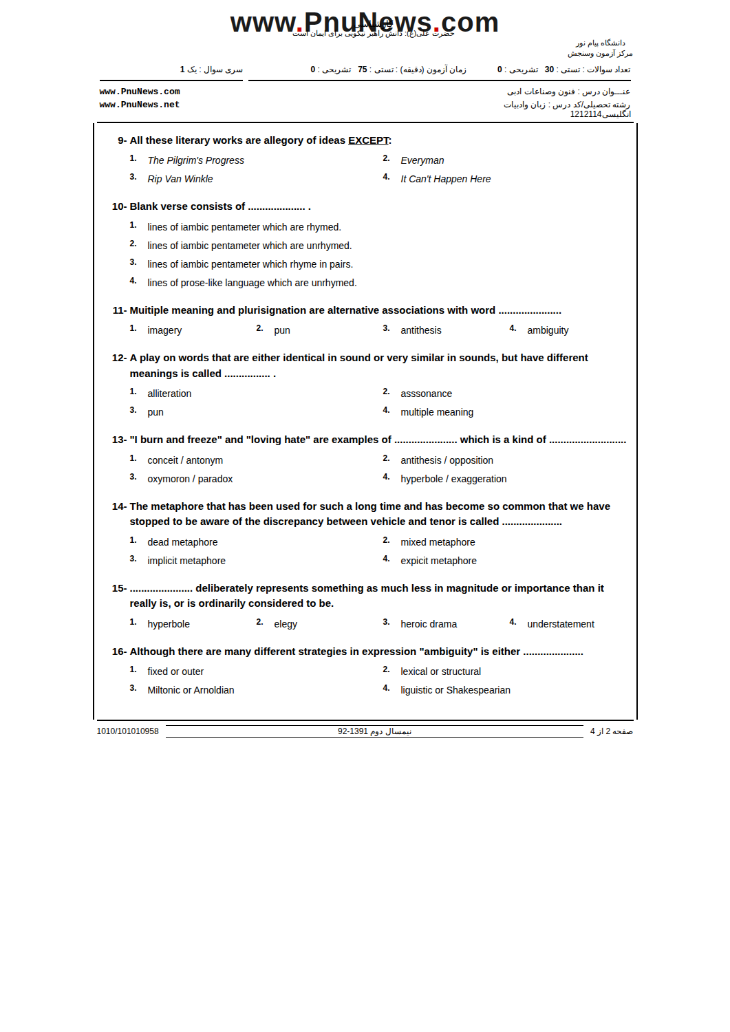www. PnuNews. com
دانشگاه پیام نور
مرکز آزمون وسنجش
کارشناسی
حضرت علی(ع): دانش راهبر نیکویی برای ایمان است
| تعداد سوالات : تستی : 30 تشریحی : 0 | زمان آزمون (دقیقه) : تستی : 75 تشریحی : 0 | سری سوال : یک 1 |
| عنـــوان درس : فنون وصناعات ادبی | www.PnuNews.com |
| رشته تحصیلی/کد درس : زبان وادبیات انگلیسی1212114 | www.PnuNews.net |
All these literary works are allegory of ideas EXCEPT:
1. The Pilgrim's Progress
2. Everyman
3. Rip Van Winkle
4. It Can't Happen Here
Blank verse consists of .................... .
1. lines of iambic pentameter which are rhymed.
2. lines of iambic pentameter which are unrhymed.
3. lines of iambic pentameter which rhyme in pairs.
4. lines of prose-like language which are unrhymed.
Muitiple meaning and plurisignation are alternative associations with word ......................
1. imagery
2. pun
3. antithesis
4. ambiguity
A play on words that are either identical in sound or very similar in sounds, but have different meanings is called ................ .
1. alliteration
2. asssonance
3. pun
4. multiple meaning
"I burn and freeze" and "loving hate" are examples of ...................... which is a kind of ...........................
1. conceit / antonym
2. antithesis / opposition
3. oxymoron / paradox
4. hyperbole / exaggeration
The metaphore that has been used for such a long time and has become so common that we have stopped to be aware of the discrepancy between vehicle and tenor is called .....................
1. dead metaphore
2. mixed metaphore
3. implicit metaphore
4. expicit metaphore
...................... deliberately represents something as much less in magnitude or importance than it really is, or is ordinarily considered to be.
1. hyperbole
2. elegy
3. heroic drama
4. understatement
Although there are many different strategies in expression "ambiguity" is either .....................
1. fixed or outer
2. lexical or structural
3. Miltonic or Arnoldian
4. liguistic or Shakespearian
صفحه 2 از 4
نیمسال دوم 1391-92
1010/101010958